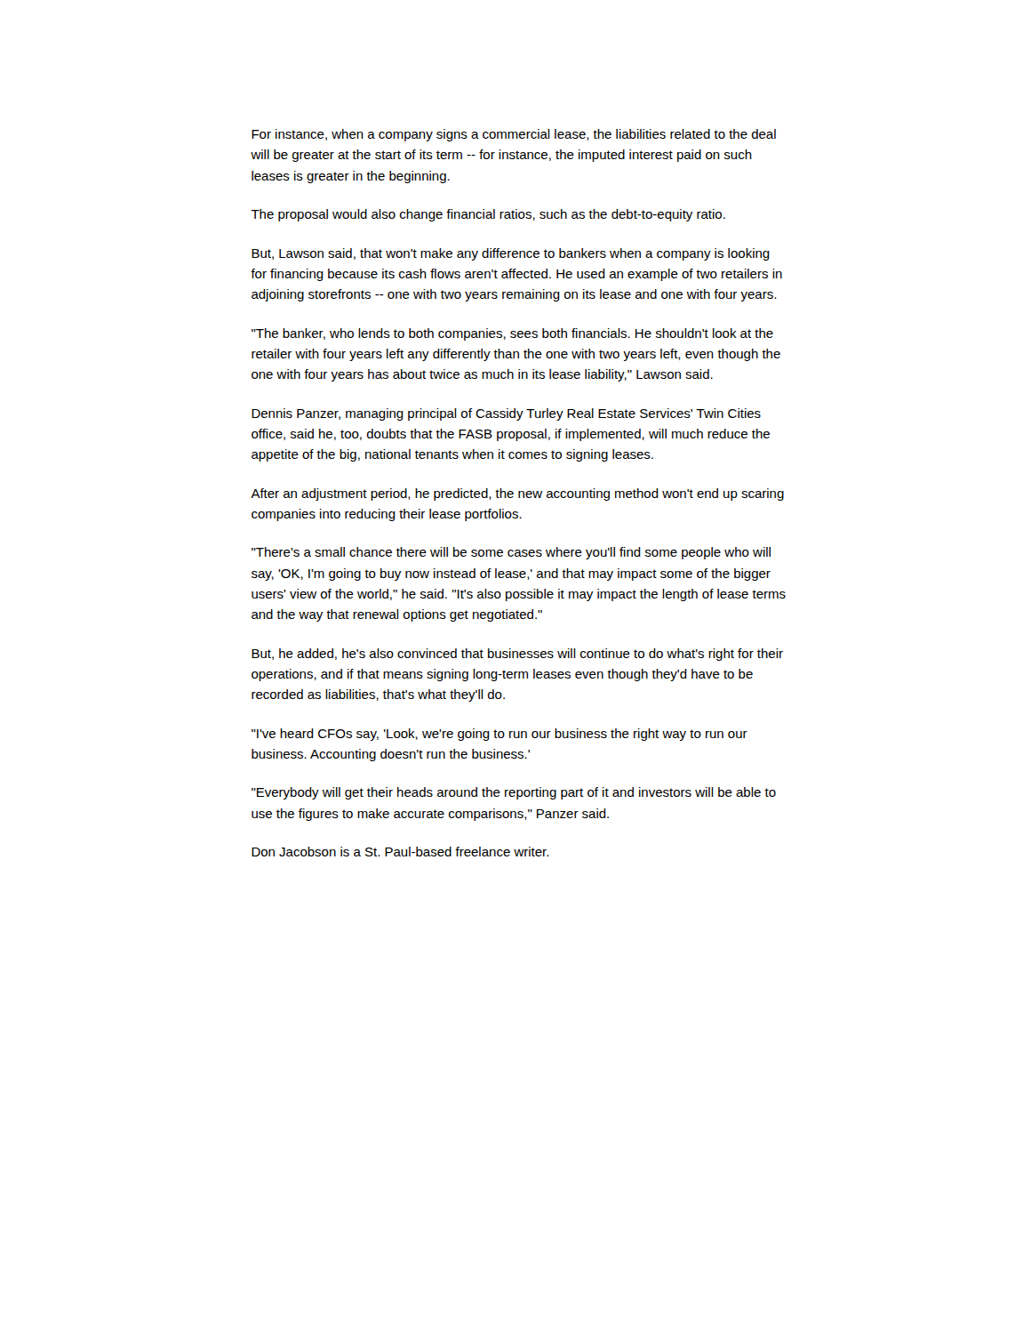For instance, when a company signs a commercial lease, the liabilities related to the deal will be greater at the start of its term -- for instance, the imputed interest paid on such leases is greater in the beginning.
The proposal would also change financial ratios, such as the debt-to-equity ratio.
But, Lawson said, that won't make any difference to bankers when a company is looking for financing because its cash flows aren't affected. He used an example of two retailers in adjoining storefronts -- one with two years remaining on its lease and one with four years.
"The banker, who lends to both companies, sees both financials. He shouldn't look at the retailer with four years left any differently than the one with two years left, even though the one with four years has about twice as much in its lease liability," Lawson said.
Dennis Panzer, managing principal of Cassidy Turley Real Estate Services' Twin Cities office, said he, too, doubts that the FASB proposal, if implemented, will much reduce the appetite of the big, national tenants when it comes to signing leases.
After an adjustment period, he predicted, the new accounting method won't end up scaring companies into reducing their lease portfolios.
"There's a small chance there will be some cases where you'll find some people who will say, 'OK, I'm going to buy now instead of lease,' and that may impact some of the bigger users' view of the world," he said. "It's also possible it may impact the length of lease terms and the way that renewal options get negotiated."
But, he added, he's also convinced that businesses will continue to do what's right for their operations, and if that means signing long-term leases even though they'd have to be recorded as liabilities, that's what they'll do.
"I've heard CFOs say, 'Look, we're going to run our business the right way to run our business. Accounting doesn't run the business.'
"Everybody will get their heads around the reporting part of it and investors will be able to use the figures to make accurate comparisons," Panzer said.
Don Jacobson is a St. Paul-based freelance writer.